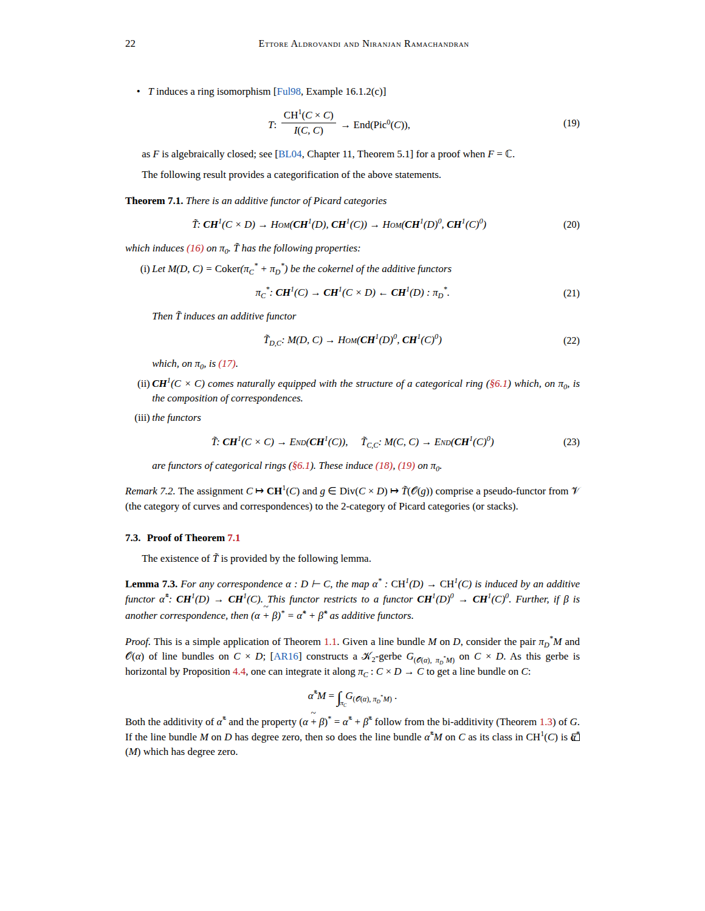22 Ettore Aldrovandi and Niranjan Ramachandran
T induces a ring isomorphism [Ful98, Example 16.1.2(c)]
T: CH1(C × C) I(C, C) → End(Pic0(C)),
(19)
as F is algebraically closed; see [BL04, Chapter 11, Theorem 5.1] for a proof when F = ℂ.
The following result provides a categorification of the above statements.
Theorem 7.1. There is an additive functor of Picard categories
T̃: CH1(C × D) → Hom(CH1(D), CH1(C)) → Hom(CH1(D)0, CH1(C)0)
(20)
which induces (16) on π0. T̃ has the following properties:
Let M(D, C) = Coker(πC* + πD*) be the cokernel of the additive functors
πC*: CH1(C) → CH1(C × D) ← CH1(D) : πD*.
(21)
Then T̃ induces an additive functor
T̃D,C: M(D, C) → Hom(CH1(D)0, CH1(C)0)
(22)
which, on π0, is (17).
CH1(C × C) comes naturally equipped with the structure of a categorical ring (§6.1) which, on π0, is the composition of correspondences.
the functors
T̃: CH1(C × C) → End(CH1(C)), T̃C,C: M(C, C) → End(CH1(C)0)
(23)
are functors of categorical rings (§6.1). These induce (18), (19) on π0.
Remark 7.2. The assignment C ↦ CH1(C) and g ∈ Div(C × D) ↦ T̃(𝒪(g)) comprise a pseudo-functor from 𝒱 (the category of curves and correspondences) to the 2-category of Picard categories (or stacks).
7.3. Proof of Theorem 7.1
The existence of T̃ is provided by the following lemma.
Lemma 7.3. For any correspondence α : D ⊢ C, the map α* : CH1(D) → CH1(C) is induced by an additive functor α̃*: CH1(D) → CH1(C). This functor restricts to a functor CH1(D)0 → CH1(C)0. Further, if β is another correspondence, then ~(α + β)* = α̃* + β̃* as additive functors.
Proof. This is a simple application of Theorem 1.1. Given a line bundle M on D, consider the pair πD*M and 𝒪(α) of line bundles on C × D; [AR16] constructs a 𝒦2-gerbe G(𝒪(α), πD*M) on C × D. As this gerbe is horizontal by Proposition 4.4, one can integrate it along πC : C × D → C to get a line bundle on C:
α̃*M = ∫πC G(𝒪(α), πD*M) .
Both the additivity of α̃* and the property ~(α + β)* = α̃* + β̃* follow from the bi-additivity (Theorem 1.3) of G. If the line bundle M on D has degree zero, then so does the line bundle α̃*M on C as its class in CH1(C) is α*(M) which has degree zero.